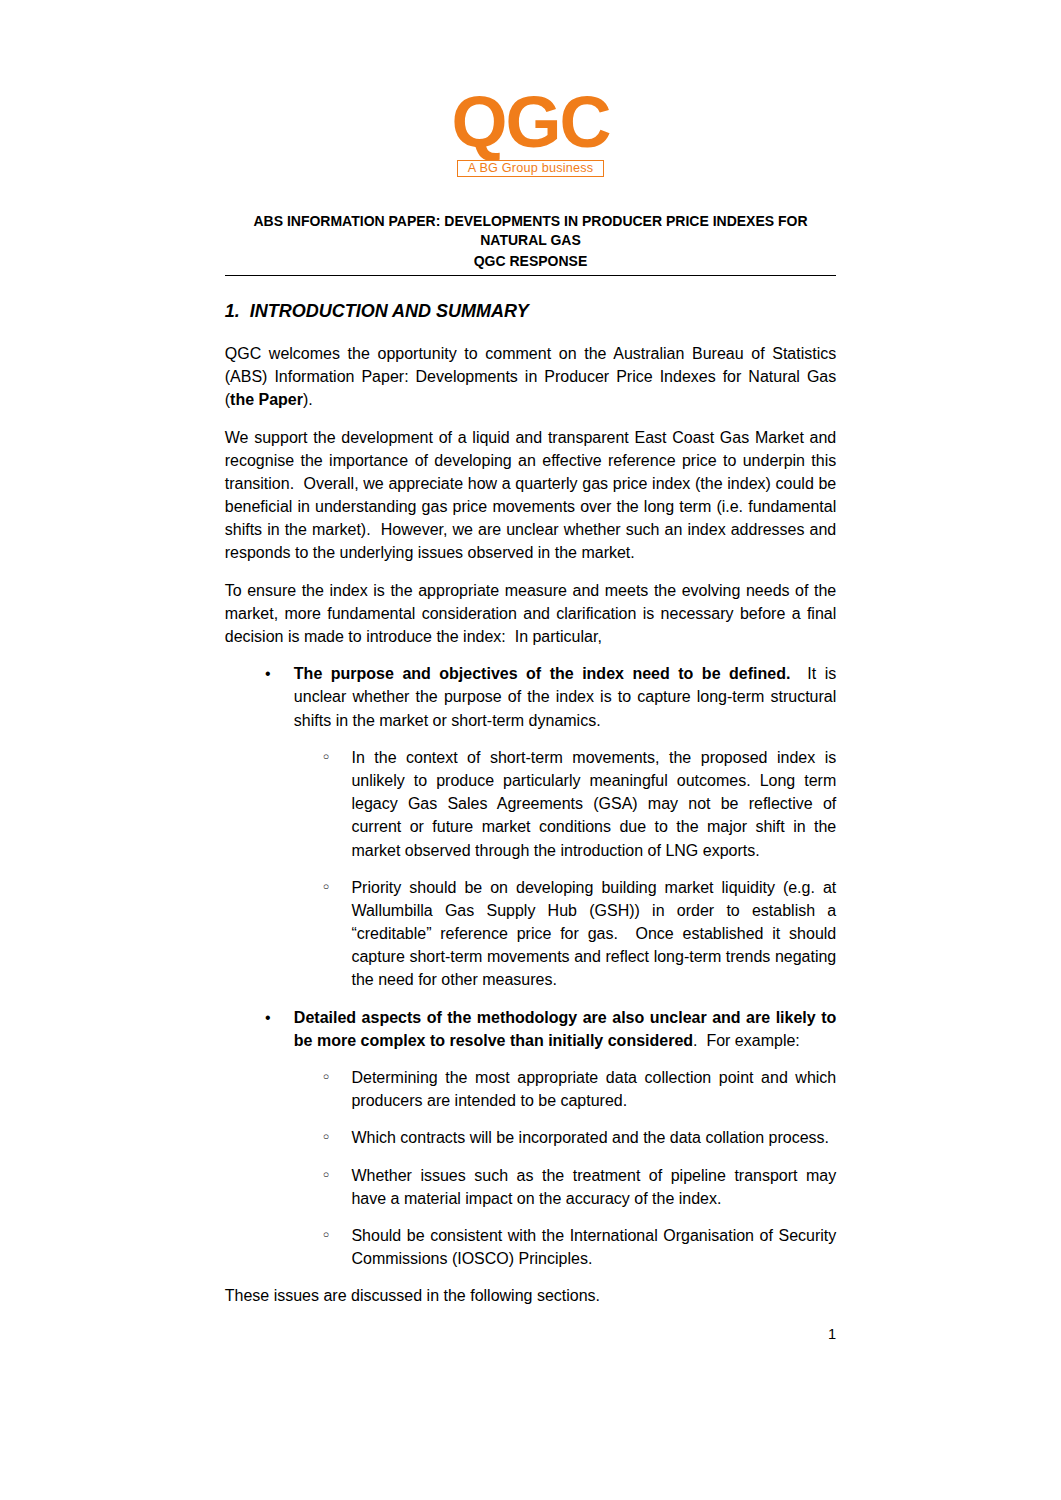QGC
A BG Group business
ABS INFORMATION PAPER: DEVELOPMENTS IN PRODUCER PRICE INDEXES FOR NATURAL GAS
QGC RESPONSE
1. INTRODUCTION AND SUMMARY
QGC welcomes the opportunity to comment on the Australian Bureau of Statistics (ABS) Information Paper: Developments in Producer Price Indexes for Natural Gas (the Paper).
We support the development of a liquid and transparent East Coast Gas Market and recognise the importance of developing an effective reference price to underpin this transition. Overall, we appreciate how a quarterly gas price index (the index) could be beneficial in understanding gas price movements over the long term (i.e. fundamental shifts in the market). However, we are unclear whether such an index addresses and responds to the underlying issues observed in the market.
To ensure the index is the appropriate measure and meets the evolving needs of the market, more fundamental consideration and clarification is necessary before a final decision is made to introduce the index: In particular,
The purpose and objectives of the index need to be defined. It is unclear whether the purpose of the index is to capture long-term structural shifts in the market or short-term dynamics.
In the context of short-term movements, the proposed index is unlikely to produce particularly meaningful outcomes. Long term legacy Gas Sales Agreements (GSA) may not be reflective of current or future market conditions due to the major shift in the market observed through the introduction of LNG exports.
Priority should be on developing building market liquidity (e.g. at Wallumbilla Gas Supply Hub (GSH)) in order to establish a “creditable” reference price for gas. Once established it should capture short-term movements and reflect long-term trends negating the need for other measures.
Detailed aspects of the methodology are also unclear and are likely to be more complex to resolve than initially considered. For example:
Determining the most appropriate data collection point and which producers are intended to be captured.
Which contracts will be incorporated and the data collation process.
Whether issues such as the treatment of pipeline transport may have a material impact on the accuracy of the index.
Should be consistent with the International Organisation of Security Commissions (IOSCO) Principles.
These issues are discussed in the following sections.
1